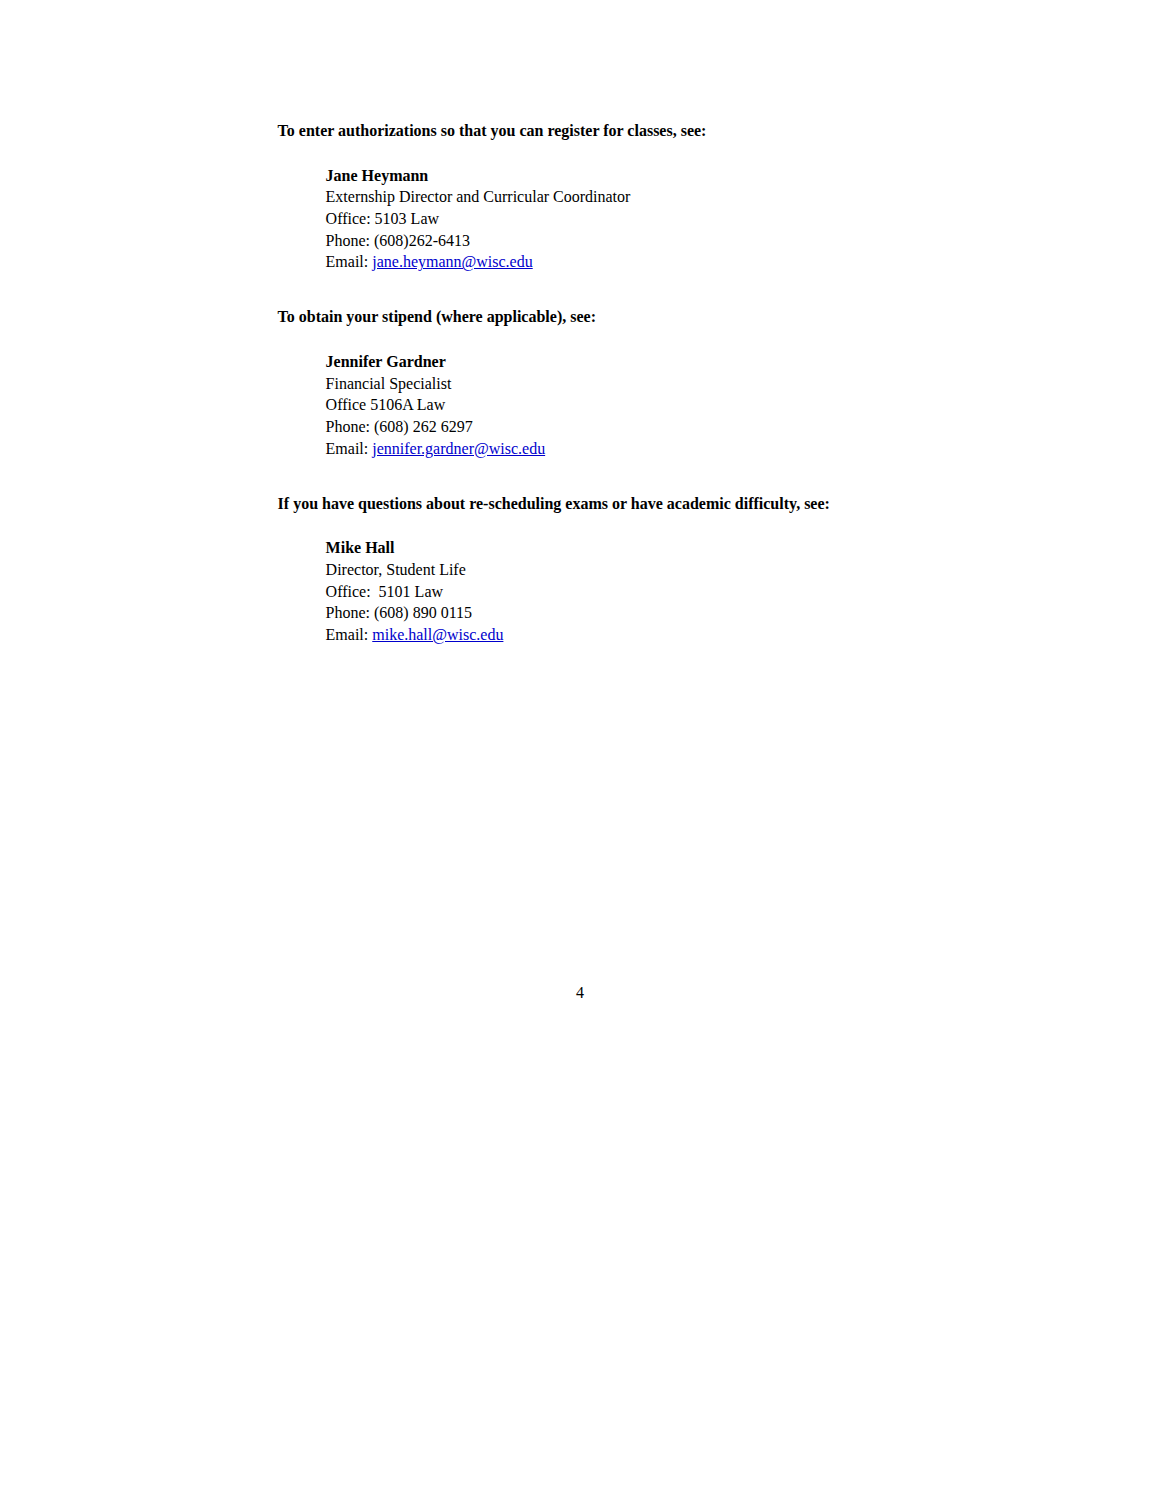To enter authorizations so that you can register for classes, see:
Jane Heymann
Externship Director and Curricular Coordinator
Office: 5103 Law
Phone: (608)262-6413
Email: jane.heymann@wisc.edu
To obtain your stipend (where applicable), see:
Jennifer Gardner
Financial Specialist
Office 5106A Law
Phone: (608) 262 6297
Email: jennifer.gardner@wisc.edu
If you have questions about re-scheduling exams or have academic difficulty, see:
Mike Hall
Director, Student Life
Office: 5101 Law
Phone: (608) 890 0115
Email: mike.hall@wisc.edu
4